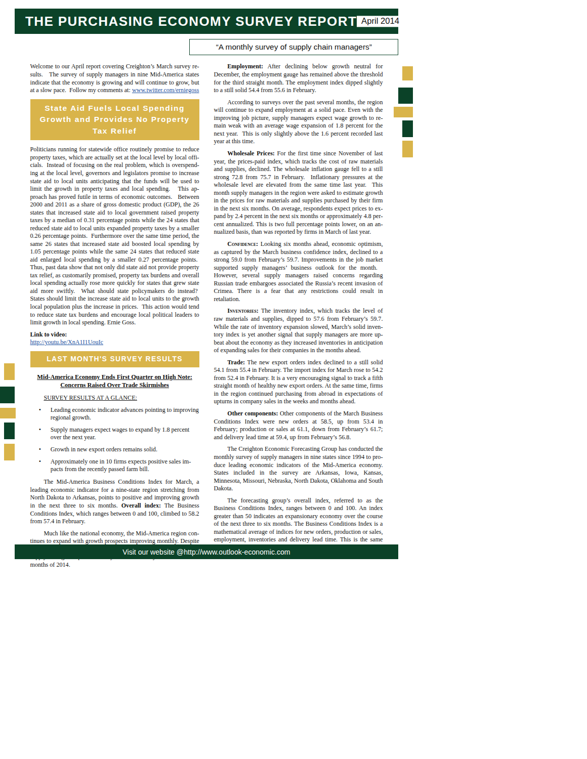THE PURCHASING ECONOMY SURVEY REPORT
April 2014
“A monthly survey of supply chain managers”
Welcome to our April report covering Creighton’s March survey results. The survey of supply managers in nine Mid-America states indicate that the economy is growing and will continue to grow, but at a slow pace. Follow my comments at: www.twitter.com/erniegoss
State Aid Fuels Local Spending Growth and Provides No Property Tax Relief
Politicians running for statewide office routinely promise to reduce property taxes, which are actually set at the local level by local officials. Instead of focusing on the real problem, which is overspending at the local level, governors and legislators promise to increase state aid to local units anticipating that the funds will be used to limit the growth in property taxes and local spending. This approach has proved futile in terms of economic outcomes. Between 2000 and 2011 as a share of gross domestic product (GDP), the 26 states that increased state aid to local government raised property taxes by a median of 0.31 percentage points while the 24 states that reduced state aid to local units expanded property taxes by a smaller 0.26 percentage points. Furthermore over the same time period, the same 26 states that increased state aid boosted local spending by 1.05 percentage points while the same 24 states that reduced state aid enlarged local spending by a smaller 0.27 percentage points. Thus, past data show that not only did state aid not provide property tax relief, as customarily promised, property tax burdens and overall local spending actually rose more quickly for states that grew state aid more swiftly. What should state policymakers do instead? States should limit the increase state aid to local units to the growth local population plus the increase in prices. This action would tend to reduce state tax burdens and encourage local political leaders to limit growth in local spending. Ernie Goss.
Link to video:
http://youtu.be/XnA1I1UouIc
LAST MONTH'S SURVEY RESULTS
Mid-America Economy Ends First Quarter on High Note: Concerns Raised Over Trade Skirmishes
SURVEY RESULTS AT A GLANCE:
Leading economic indicator advances pointing to improving regional growth.
Supply managers expect wages to expand by 1.8 percent over the next year.
Growth in new export orders remains solid.
Approximately one in 10 firms expects positive sales impacts from the recently passed farm bill.
The Mid-America Business Conditions Index for March, a leading economic indicator for a nine-state region stretching from North Dakota to Arkansas, points to positive and improving growth in the next three to six months. Overall index: The Business Conditions Index, which ranges between 0 and 100, climbed to 58.2 from 57.4 in February.
Much like the national economy, the Mid-America region continues to expand with growth prospects improving monthly. Despite negative fallout from severe weather for the first quarter of the year, supply managers reported healthy business activity for the first three months of 2014.
Employment: After declining below growth neutral for December, the employment gauge has remained above the threshold for the third straight month. The employment index dipped slightly to a still solid 54.4 from 55.6 in February.
According to surveys over the past several months, the region will continue to expand employment at a solid pace. Even with the improving job picture, supply managers expect wage growth to remain weak with an average wage expansion of 1.8 percent for the next year. This is only slightly above the 1.6 percent recorded last year at this time.
Wholesale Prices: For the first time since November of last year, the prices-paid index, which tracks the cost of raw materials and supplies, declined. The wholesale inflation gauge fell to a still strong 72.8 from 75.7 in February. Inflationary pressures at the wholesale level are elevated from the same time last year. This month supply managers in the region were asked to estimate growth in the prices for raw materials and supplies purchased by their firm in the next six months. On average, respondents expect prices to expand by 2.4 percent in the next six months or approximately 4.8 percent annualized. This is two full percentage points lower, on an annualized basis, than was reported by firms in March of last year.
Confidence: Looking six months ahead, economic optimism, as captured by the March business confidence index, declined to a strong 59.0 from February’s 59.7. Improvements in the job market supported supply managers’ business outlook for the month. However, several supply managers raised concerns regarding Russian trade embargoes associated the Russia’s recent invasion of Crimea. There is a fear that any restrictions could result in retaliation.
Inventories: The inventory index, which tracks the level of raw materials and supplies, dipped to 57.6 from February’s 59.7. While the rate of inventory expansion slowed, March’s solid inventory index is yet another signal that supply managers are more upbeat about the economy as they increased inventories in anticipation of expanding sales for their companies in the months ahead.
Trade: The new export orders index declined to a still solid 54.1 from 55.4 in February. The import index for March rose to 54.2 from 52.4 in February. It is a very encouraging signal to track a fifth straight month of healthy new export orders. At the same time, firms in the region continued purchasing from abroad in expectations of upturns in company sales in the weeks and months ahead.
Other components: Other components of the March Business Conditions Index were new orders at 58.5, up from 53.4 in February; production or sales at 61.1, down from February’s 61.7; and delivery lead time at 59.4, up from February’s 56.8.
The Creighton Economic Forecasting Group has conducted the monthly survey of supply managers in nine states since 1994 to produce leading economic indicators of the Mid-America economy. States included in the survey are Arkansas, Iowa, Kansas, Minnesota, Missouri, Nebraska, North Dakota, Oklahoma and South Dakota.
The forecasting group’s overall index, referred to as the Business Conditions Index, ranges between 0 and 100. An index greater than 50 indicates an expansionary economy over the course of the next three to six months. The Business Conditions Index is a mathematical average of indices for new orders, production or sales, employment, inventories and delivery lead time. This is the same methodology used by the National Institute for Supply Management, formerly
Visit our website @ http://www.outlook-economic.com